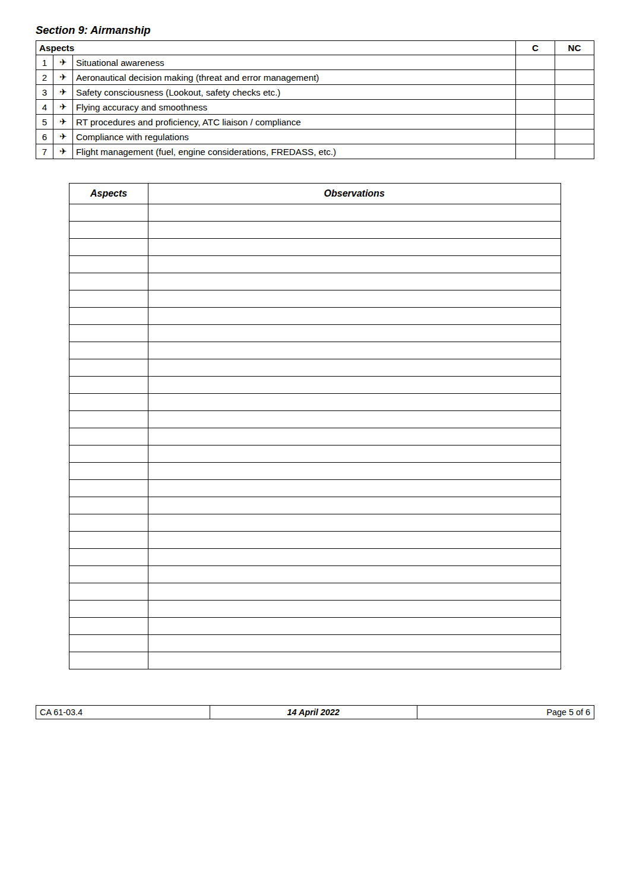Section 9: Airmanship
| Aspects | C | NC |
| --- | --- | --- |
| 1 | ✈ | Situational awareness | | |
| 2 | ✈ | Aeronautical decision making (threat and error management) | | |
| 3 | ✈ | Safety consciousness (Lookout, safety checks etc.) | | |
| 4 | ✈ | Flying accuracy and smoothness | | |
| 5 | ✈ | RT procedures and proficiency, ATC liaison / compliance | | |
| 6 | ✈ | Compliance with regulations | | |
| 7 | ✈ | Flight management (fuel, engine considerations, FREDASS, etc.) | | |
| Aspects | Observations |
| --- | --- |
| CA 61-03.4 | 14 April 2022 | Page 5 of 6 |